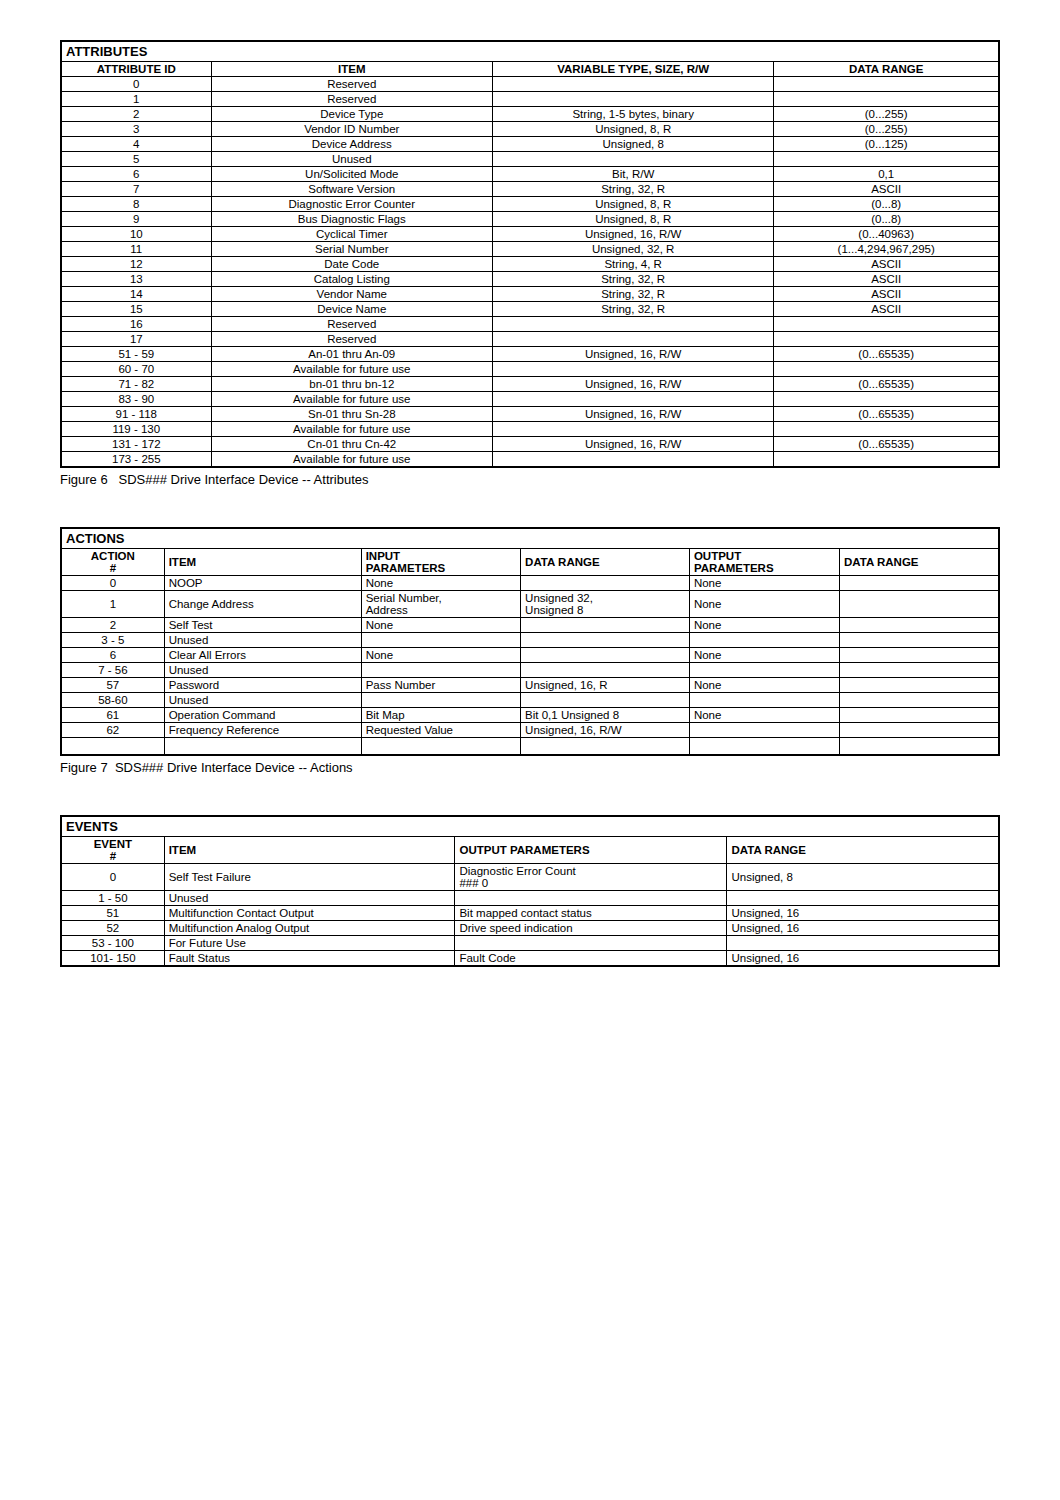| ATTRIBUTES |
| ATTRIBUTE ID | ITEM | VARIABLE TYPE, SIZE, R/W | DATA RANGE |
| 0 | Reserved | | |
| 1 | Reserved | | |
| 2 | Device Type | String, 1-5 bytes, binary | (0...255) |
| 3 | Vendor ID Number | Unsigned, 8, R | (0...255) |
| 4 | Device Address | Unsigned, 8 | (0...125) |
| 5 | Unused | | |
| 6 | Un/Solicited Mode | Bit, R/W | 0,1 |
| 7 | Software Version | String, 32, R | ASCII |
| 8 | Diagnostic Error Counter | Unsigned, 8, R | (0...8) |
| 9 | Bus Diagnostic Flags | Unsigned, 8, R | (0...8) |
| 10 | Cyclical Timer | Unsigned, 16, R/W | (0...40963) |
| 11 | Serial Number | Unsigned, 32, R | (1...4,294,967,295) |
| 12 | Date Code | String, 4, R | ASCII |
| 13 | Catalog Listing | String, 32, R | ASCII |
| 14 | Vendor Name | String, 32, R | ASCII |
| 15 | Device Name | String, 32, R | ASCII |
| 16 | Reserved | | |
| 17 | Reserved | | |
| 51 - 59 | An-01 thru An-09 | Unsigned, 16, R/W | (0...65535) |
| 60 - 70 | Available for future use | | |
| 71 - 82 | bn-01 thru bn-12 | Unsigned, 16, R/W | (0...65535) |
| 83 - 90 | Available for future use | | |
| 91 - 118 | Sn-01 thru Sn-28 | Unsigned, 16, R/W | (0...65535) |
| 119 - 130 | Available for future use | | |
| 131 - 172 | Cn-01 thru Cn-42 | Unsigned, 16, R/W | (0...65535) |
| 173 - 255 | Available for future use | | |
Figure 6 SDS### Drive Interface Device -- Attributes
| ACTIONS |
| ACTION # | ITEM | INPUT PARAMETERS | DATA RANGE | OUTPUT PARAMETERS | DATA RANGE |
| 0 | NOOP | None | | None | |
| 1 | Change Address | Serial Number, Address | Unsigned 32, Unsigned 8 | None | |
| 2 | Self Test | None | | None | |
| 3 - 5 | Unused | | | | |
| 6 | Clear All Errors | None | | None | |
| 7 - 56 | Unused | | | | |
| 57 | Password | Pass Number | Unsigned, 16, R | None | |
| 58-60 | Unused | | | | |
| 61 | Operation Command | Bit Map | Bit 0,1 Unsigned 8 | None | |
| 62 | Frequency Reference | Requested Value | Unsigned, 16, R/W | | |
Figure 7 SDS### Drive Interface Device -- Actions
| EVENTS |
| EVENT # | ITEM | OUTPUT PARAMETERS | DATA RANGE |
| 0 | Self Test Failure | Diagnostic Error Count ### 0 | Unsigned, 8 |
| 1 - 50 | Unused | | |
| 51 | Multifunction Contact Output | Bit mapped contact status | Unsigned, 16 |
| 52 | Multifunction Analog Output | Drive speed indication | Unsigned, 16 |
| 53 - 100 | For Future Use | | |
| 101- 150 | Fault Status | Fault Code | Unsigned, 16 |